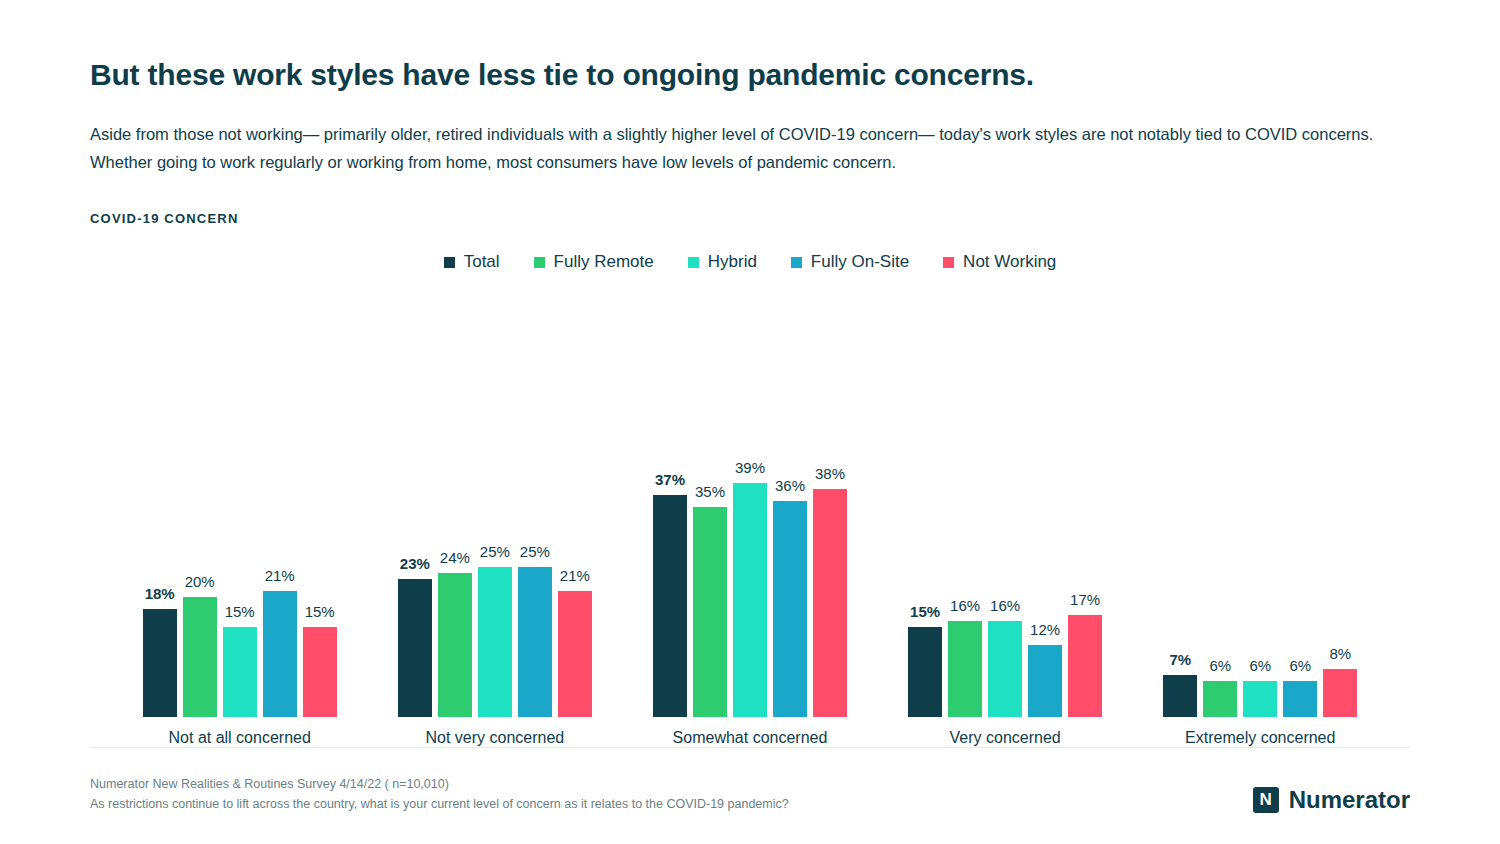But these work styles have less tie to ongoing pandemic concerns.
Aside from those not working— primarily older, retired individuals with a slightly higher level of COVID-19 concern— today's work styles are not notably tied to COVID concerns. Whether going to work regularly or working from home, most consumers have low levels of pandemic concern.
COVID-19 Concern
Total Fully Remote Hybrid Fully On-Site Not Working
18%
20%
15%
21%
15%
Not at all concerned
23%
24%
25%
25%
21%
Not very concerned
37%
35%
39%
36%
38%
Somewhat concerned
15%
16%
16%
12%
17%
Very concerned
7%
6%
6%
6%
8%
Extremely concerned
Numerator New Realities & Routines Survey 4/14/22 ( n=10,010)
As restrictions continue to lift across the country, what is your current level of concern as it relates to the COVID-19 pandemic?
NNumerator